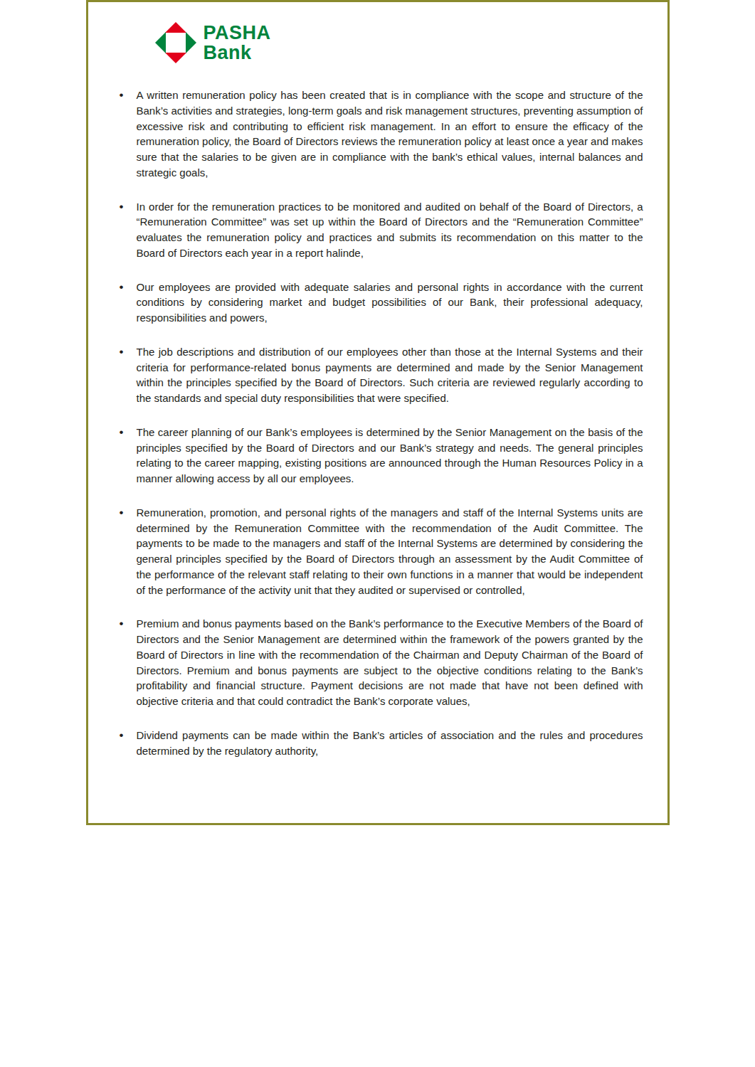PASHA Bank
A written remuneration policy has been created that is in compliance with the scope and structure of the Bank’s activities and strategies, long-term goals and risk management structures, preventing assumption of excessive risk and contributing to efficient risk management. In an effort to ensure the efficacy of the remuneration policy, the Board of Directors reviews the remuneration policy at least once a year and makes sure that the salaries to be given are in compliance with the bank’s ethical values, internal balances and strategic goals,
In order for the remuneration practices to be monitored and audited on behalf of the Board of Directors, a “Remuneration Committee” was set up within the Board of Directors and the “Remuneration Committee” evaluates the remuneration policy and practices and submits its recommendation on this matter to the Board of Directors each year in a report halinde,
Our employees are provided with adequate salaries and personal rights in accordance with the current conditions by considering market and budget possibilities of our Bank, their professional adequacy, responsibilities and powers,
The job descriptions and distribution of our employees other than those at the Internal Systems and their criteria for performance-related bonus payments are determined and made by the Senior Management within the principles specified by the Board of Directors. Such criteria are reviewed regularly according to the standards and special duty responsibilities that were specified.
The career planning of our Bank’s employees is determined by the Senior Management on the basis of the principles specified by the Board of Directors and our Bank’s strategy and needs. The general principles relating to the career mapping, existing positions are announced through the Human Resources Policy in a manner allowing access by all our employees.
Remuneration, promotion, and personal rights of the managers and staff of the Internal Systems units are determined by the Remuneration Committee with the recommendation of the Audit Committee. The payments to be made to the managers and staff of the Internal Systems are determined by considering the general principles specified by the Board of Directors through an assessment by the Audit Committee of the performance of the relevant staff relating to their own functions in a manner that would be independent of the performance of the activity unit that they audited or supervised or controlled,
Premium and bonus payments based on the Bank’s performance to the Executive Members of the Board of Directors and the Senior Management are determined within the framework of the powers granted by the Board of Directors in line with the recommendation of the Chairman and Deputy Chairman of the Board of Directors. Premium and bonus payments are subject to the objective conditions relating to the Bank’s profitability and financial structure. Payment decisions are not made that have not been defined with objective criteria and that could contradict the Bank’s corporate values,
Dividend payments can be made within the Bank’s articles of association and the rules and procedures determined by the regulatory authority,